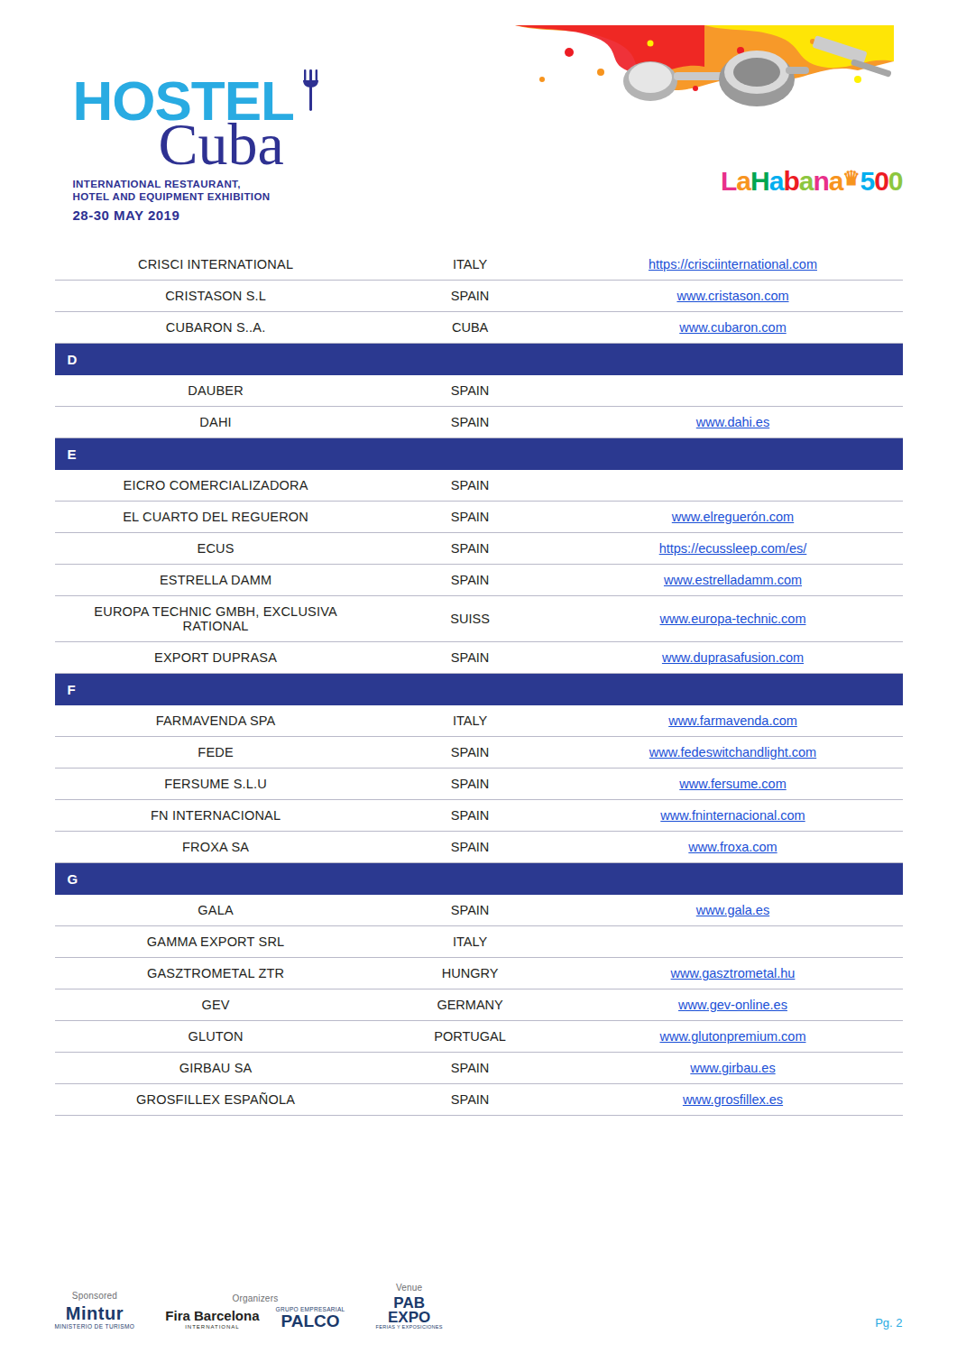HOSTEL
Cuba
INTERNATIONAL RESTAURANT,
HOTEL AND EQUIPMENT EXHIBITION
28-30 MAY 2019
LaHabana♛500
| CRISCI INTERNATIONAL | ITALY | https://crisciinternational.com |
| CRISTASON S.L | SPAIN | www.cristason.com |
| CUBARON S..A. | CUBA | www.cubaron.com |
| D |
| DAUBER | SPAIN | |
| DAHI | SPAIN | www.dahi.es |
| E |
| EICRO COMERCIALIZADORA | SPAIN | |
| EL CUARTO DEL REGUERON | SPAIN | www.elreguerón.com |
| ECUS | SPAIN | https://ecussleep.com/es/ |
| ESTRELLA DAMM | SPAIN | www.estrelladamm.com |
| EUROPA TECHNIC GMBH, EXCLUSIVA RATIONAL | SUISS | www.europa-technic.com |
| EXPORT DUPRASA | SPAIN | www.duprasafusion.com |
| F |
| FARMAVENDA SPA | ITALY | www.farmavenda.com |
| FEDE | SPAIN | www.fedeswitchandlight.com |
| FERSUME S.L.U | SPAIN | www.fersume.com |
| FN INTERNACIONAL | SPAIN | www.fninternacional.com |
| FROXA SA | SPAIN | www.froxa.com |
| G |
| GALA | SPAIN | www.gala.es |
| GAMMA EXPORT SRL | ITALY | |
| GASZTROMETAL ZTR | HUNGRY | www.gasztrometal.hu |
| GEV | GERMANY | www.gev-online.es |
| GLUTON | PORTUGAL | www.glutonpremium.com |
| GIRBAU SA | SPAIN | www.girbau.es |
| GROSFILLEX ESPAÑOLA | SPAIN | www.grosfillex.es |
Sponsored
MinturMINISTERIO DE TURISMO
Organizers
Fira BarcelonaINTERNATIONAL
GRUPO EMPRESARIALPALCO
Venue
PAB
EXPOFERIAS Y EXPOSICIONES
Pg. 2